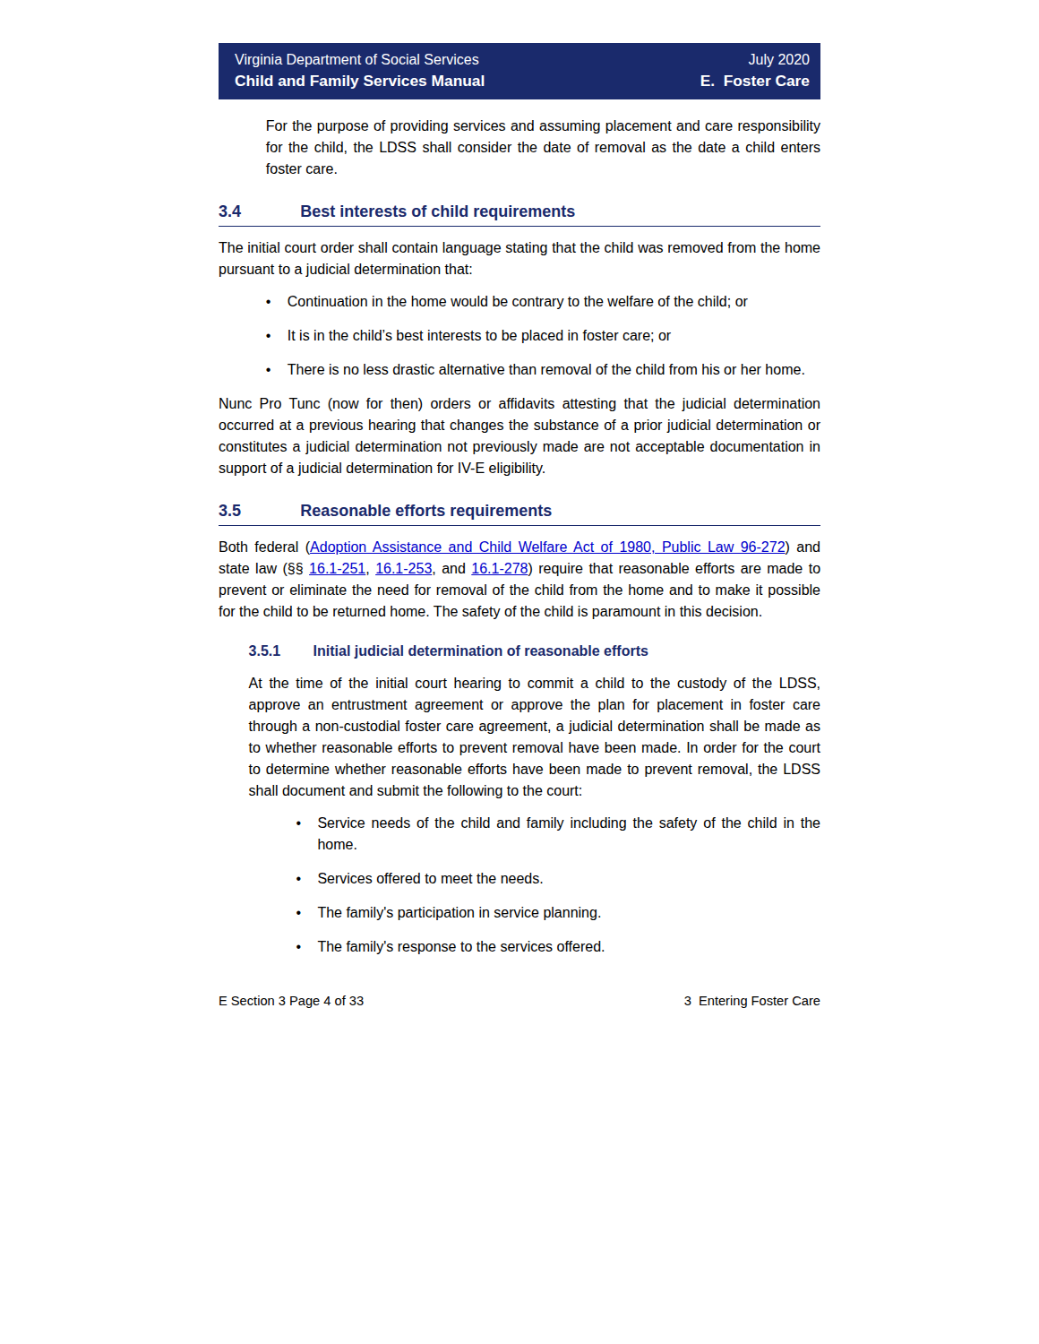Virginia Department of Social Services
Child and Family Services Manual
July 2020
E. Foster Care
For the purpose of providing services and assuming placement and care responsibility for the child, the LDSS shall consider the date of removal as the date a child enters foster care.
3.4 Best interests of child requirements
The initial court order shall contain language stating that the child was removed from the home pursuant to a judicial determination that:
Continuation in the home would be contrary to the welfare of the child; or
It is in the child’s best interests to be placed in foster care; or
There is no less drastic alternative than removal of the child from his or her home.
Nunc Pro Tunc (now for then) orders or affidavits attesting that the judicial determination occurred at a previous hearing that changes the substance of a prior judicial determination or constitutes a judicial determination not previously made are not acceptable documentation in support of a judicial determination for IV-E eligibility.
3.5 Reasonable efforts requirements
Both federal (Adoption Assistance and Child Welfare Act of 1980, Public Law 96-272) and state law (§§ 16.1-251, 16.1-253, and 16.1-278) require that reasonable efforts are made to prevent or eliminate the need for removal of the child from the home and to make it possible for the child to be returned home. The safety of the child is paramount in this decision.
3.5.1 Initial judicial determination of reasonable efforts
At the time of the initial court hearing to commit a child to the custody of the LDSS, approve an entrustment agreement or approve the plan for placement in foster care through a non-custodial foster care agreement, a judicial determination shall be made as to whether reasonable efforts to prevent removal have been made. In order for the court to determine whether reasonable efforts have been made to prevent removal, the LDSS shall document and submit the following to the court:
Service needs of the child and family including the safety of the child in the home.
Services offered to meet the needs.
The family's participation in service planning.
The family's response to the services offered.
E Section 3 Page 4 of 33
3 Entering Foster Care